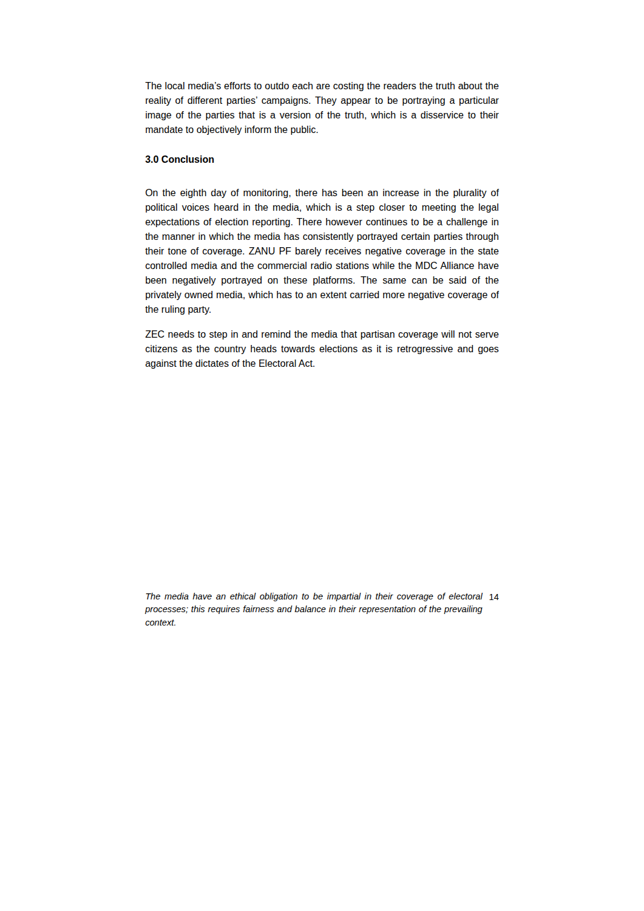The local media’s efforts to outdo each are costing the readers the truth about the reality of different parties’ campaigns. They appear to be portraying a particular image of the parties that is a version of the truth, which is a disservice to their mandate to objectively inform the public.
3.0 Conclusion
On the eighth day of monitoring, there has been an increase in the plurality of political voices heard in the media, which is a step closer to meeting the legal expectations of election reporting. There however continues to be a challenge in the manner in which the media has consistently portrayed certain parties through their tone of coverage. ZANU PF barely receives negative coverage in the state controlled media and the commercial radio stations while the MDC Alliance have been negatively portrayed on these platforms. The same can be said of the privately owned media, which has to an extent carried more negative coverage of the ruling party.
ZEC needs to step in and remind the media that partisan coverage will not serve citizens as the country heads towards elections as it is retrogressive and goes against the dictates of the Electoral Act.
The media have an ethical obligation to be impartial in their coverage of electoral processes; this requires fairness and balance in their representation of the prevailing context.
14